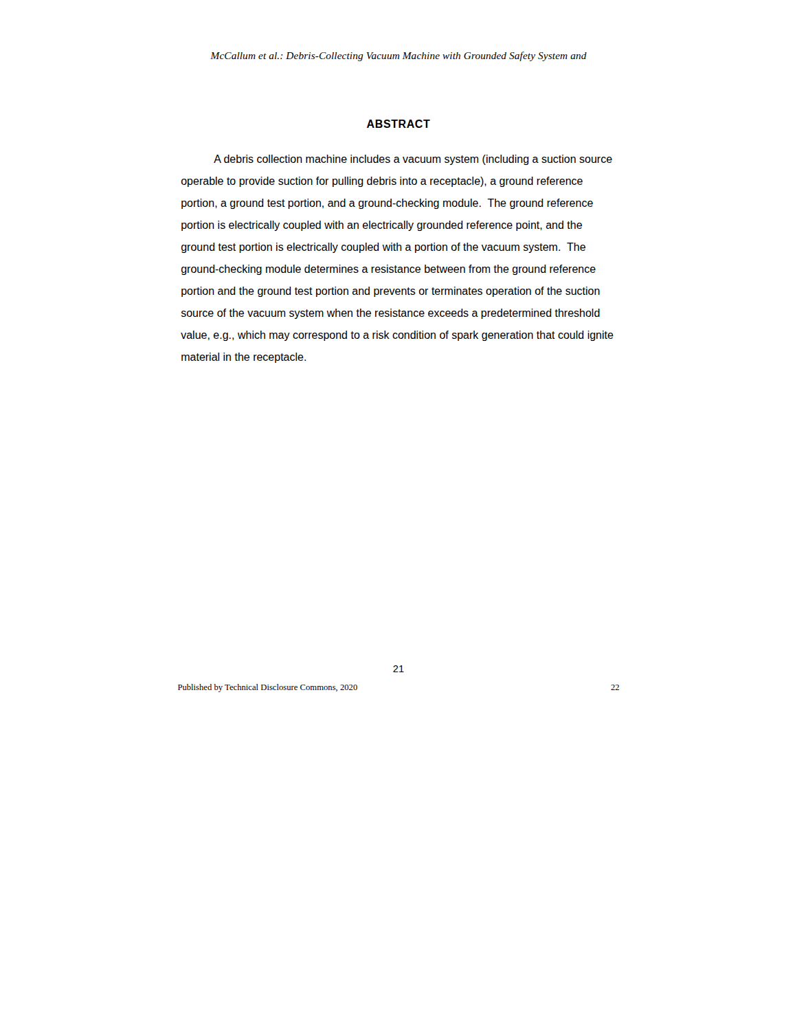McCallum et al.: Debris-Collecting Vacuum Machine with Grounded Safety System and
ABSTRACT
A debris collection machine includes a vacuum system (including a suction source operable to provide suction for pulling debris into a receptacle), a ground reference portion, a ground test portion, and a ground-checking module. The ground reference portion is electrically coupled with an electrically grounded reference point, and the ground test portion is electrically coupled with a portion of the vacuum system. The ground-checking module determines a resistance between from the ground reference portion and the ground test portion and prevents or terminates operation of the suction source of the vacuum system when the resistance exceeds a predetermined threshold value, e.g., which may correspond to a risk condition of spark generation that could ignite material in the receptacle.
21
Published by Technical Disclosure Commons, 2020
22